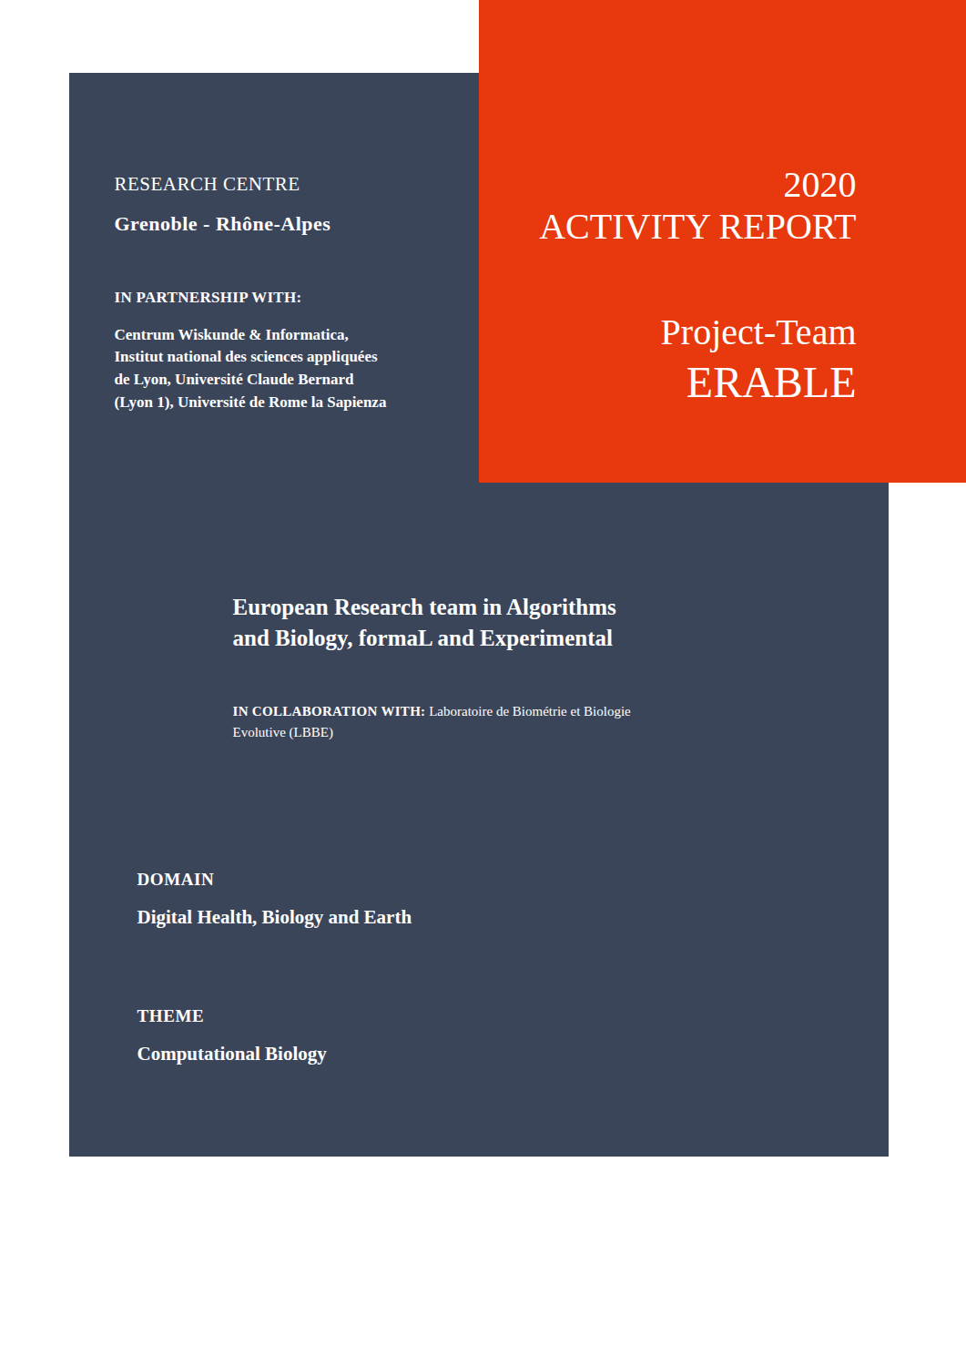RESEARCH CENTRE
Grenoble - Rhône-Alpes
IN PARTNERSHIP WITH:
Centrum Wiskunde & Informatica,
Institut national des sciences appliquées
de Lyon, Université Claude Bernard
(Lyon 1), Université de Rome la Sapienza
2020
ACTIVITY REPORT
Project-Team
ERABLE
European Research team in Algorithms
and Biology, formaL and Experimental
IN COLLABORATION WITH: Laboratoire de Biométrie et Biologie
Evolutive (LBBE)
DOMAIN
Digital Health, Biology and Earth
THEME
Computational Biology